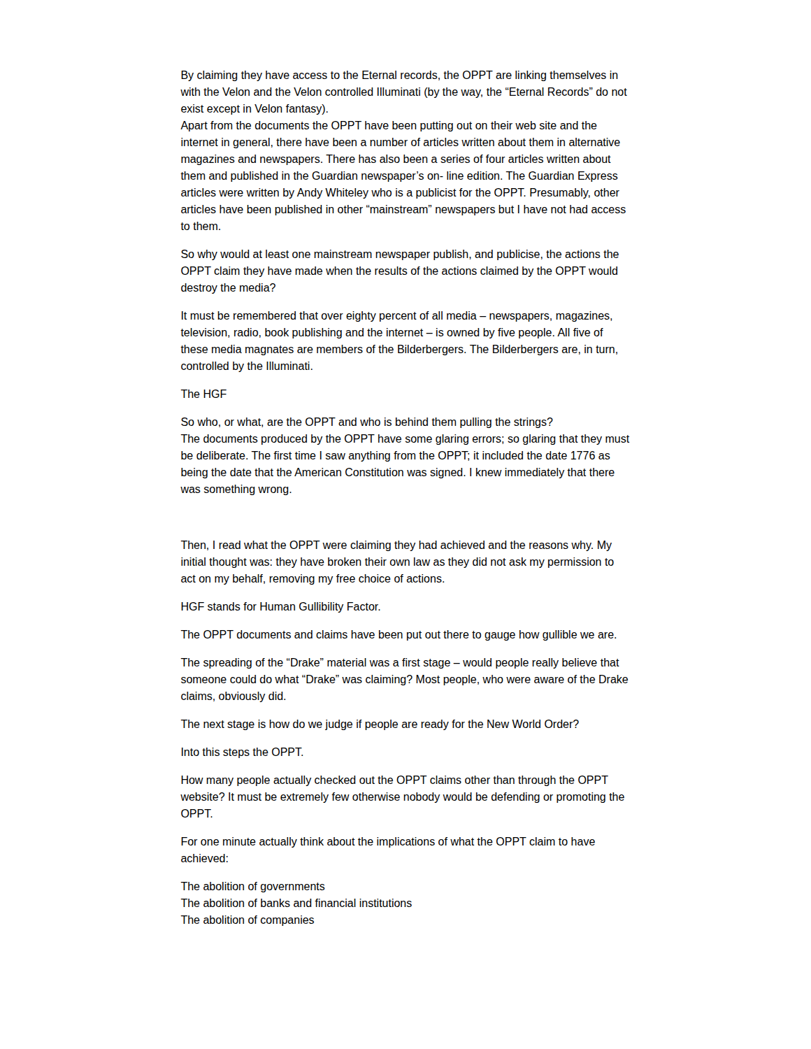By claiming they have access to the Eternal records, the OPPT are linking themselves in with the Velon and the Velon controlled Illuminati (by the way, the “Eternal Records” do not exist except in Velon fantasy).
Apart from the documents the OPPT have been putting out on their web site and the internet in general, there have been a number of articles written about them in alternative magazines and newspapers. There has also been a series of four articles written about them and published in the Guardian newspaper’s on- line edition. The Guardian Express articles were written by Andy Whiteley who is a publicist for the OPPT. Presumably, other articles have been published in other “mainstream” newspapers but I have not had access to them.
So why would at least one mainstream newspaper publish, and publicise, the actions the OPPT claim they have made when the results of the actions claimed by the OPPT would destroy the media?
It must be remembered that over eighty percent of all media – newspapers, magazines, television, radio, book publishing and the internet – is owned by five people. All five of these media magnates are members of the Bilderbergers. The Bilderbergers are, in turn, controlled by the Illuminati.
The HGF
So who, or what, are the OPPT and who is behind them pulling the strings?
The documents produced by the OPPT have some glaring errors; so glaring that they must be deliberate. The first time I saw anything from the OPPT; it included the date 1776 as being the date that the American Constitution was signed. I knew immediately that there was something wrong.
Then, I read what the OPPT were claiming they had achieved and the reasons why. My initial thought was: they have broken their own law as they did not ask my permission to act on my behalf, removing my free choice of actions.
HGF stands for Human Gullibility Factor.
The OPPT documents and claims have been put out there to gauge how gullible we are.
The spreading of the “Drake” material was a first stage – would people really believe that someone could do what “Drake” was claiming? Most people, who were aware of the Drake claims, obviously did.
The next stage is how do we judge if people are ready for the New World Order?
Into this steps the OPPT.
How many people actually checked out the OPPT claims other than through the OPPT website? It must be extremely few otherwise nobody would be defending or promoting the OPPT.
For one minute actually think about the implications of what the OPPT claim to have achieved:
The abolition of governments
The abolition of banks and financial institutions
The abolition of companies